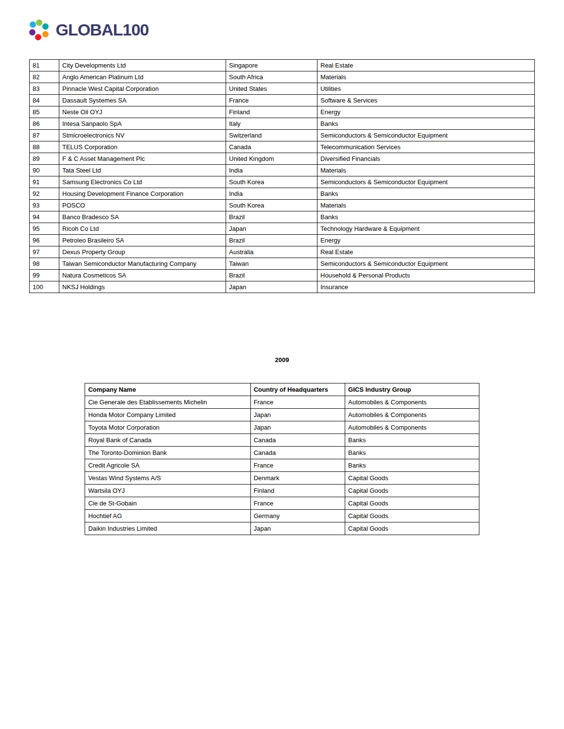GLOBAL 100
| 81 | City Developments Ltd | Singapore | Real Estate |
| 82 | Anglo American Platinum Ltd | South Africa | Materials |
| 83 | Pinnacle West Capital Corporation | United States | Utilities |
| 84 | Dassault Systemes SA | France | Software & Services |
| 85 | Neste Oil OYJ | Finland | Energy |
| 86 | Intesa Sanpaolo SpA | Italy | Banks |
| 87 | Stmicroelectronics NV | Switzerland | Semiconductors & Semiconductor Equipment |
| 88 | TELUS Corporation | Canada | Telecommunication Services |
| 89 | F & C Asset Management Plc | United Kingdom | Diversified Financials |
| 90 | Tata Steel Ltd | India | Materials |
| 91 | Samsung Electronics Co Ltd | South Korea | Semiconductors & Semiconductor Equipment |
| 92 | Housing Development Finance Corporation | India | Banks |
| 93 | POSCO | South Korea | Materials |
| 94 | Banco Bradesco SA | Brazil | Banks |
| 95 | Ricoh Co Ltd | Japan | Technology Hardware & Equipment |
| 96 | Petroleo Brasileiro SA | Brazil | Energy |
| 97 | Dexus Property Group | Australia | Real Estate |
| 98 | Taiwan Semiconductor Manufacturing Company | Taiwan | Semiconductors & Semiconductor Equipment |
| 99 | Natura Cosmeticos SA | Brazil | Household & Personal Products |
| 100 | NKSJ Holdings | Japan | Insurance |
2009
| Company Name | Country of Headquarters | GICS Industry Group |
| --- | --- | --- |
| Cie Generale des Etablissements Michelin | France | Automobiles & Components |
| Honda Motor Company Limited | Japan | Automobiles & Components |
| Toyota Motor Corporation | Japan | Automobiles & Components |
| Royal Bank of Canada | Canada | Banks |
| The Toronto-Dominion Bank | Canada | Banks |
| Credit Agricole SA | France | Banks |
| Vestas Wind Systems A/S | Denmark | Capital Goods |
| Wartsila OYJ | Finland | Capital Goods |
| Cie de St-Gobain | France | Capital Goods |
| Hochtief AG | Germany | Capital Goods |
| Daikin Industries Limited | Japan | Capital Goods |